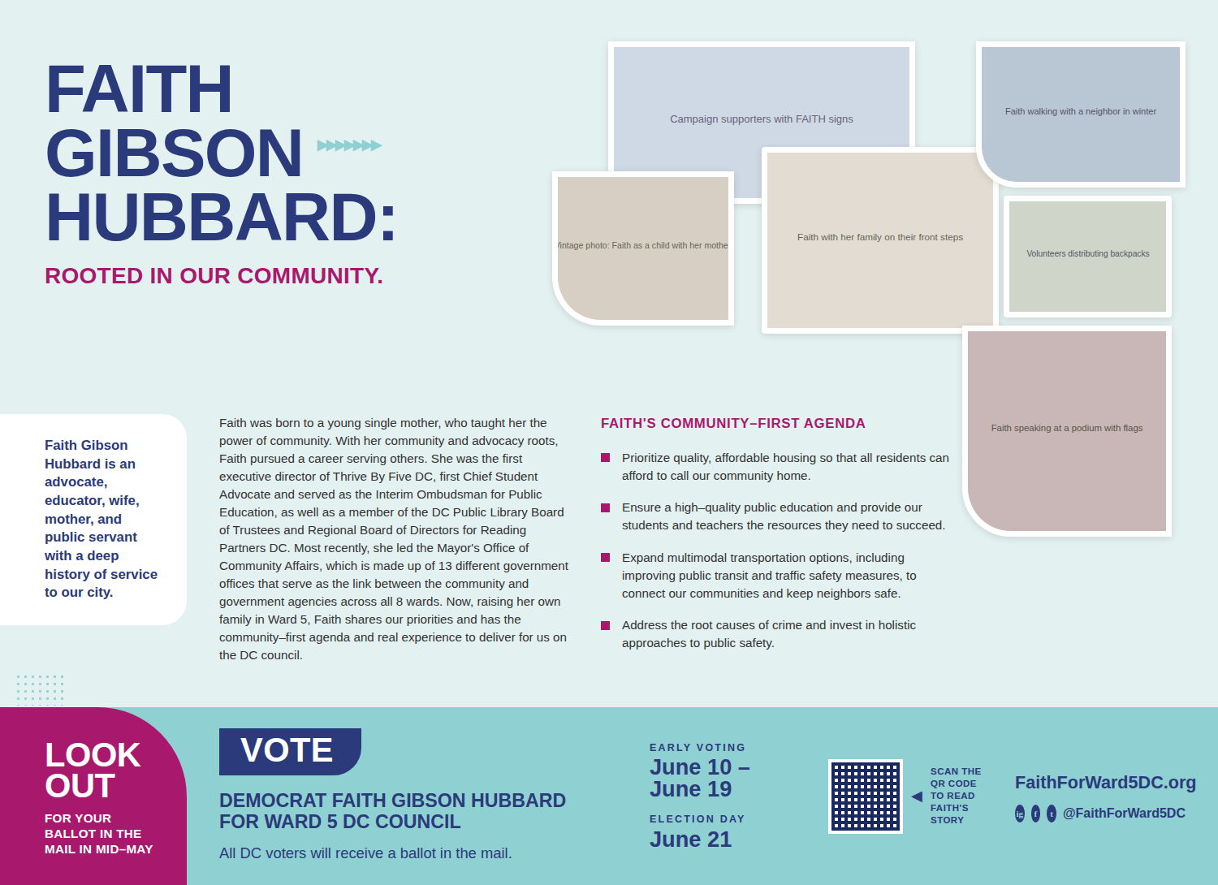Faith Gibson▸▸▸▸▸▸▸ Hubbard:
Rooted in our community.
Faith Gibson Hubbard is an advocate, educator, wife, mother, and public servant with a deep history of service to our city.
Faith was born to a young single mother, who taught her the power of community. With her community and advocacy roots, Faith pursued a career serving others. She was the first executive director of Thrive By Five DC, first Chief Student Advocate and served as the Interim Ombudsman for Public Education, as well as a member of the DC Public Library Board of Trustees and Regional Board of Directors for Reading Partners DC. Most recently, she led the Mayor's Office of Community Affairs, which is made up of 13 different government offices that serve as the link between the community and government agencies across all 8 wards. Now, raising her own family in Ward 5, Faith shares our priorities and has the community–first agenda and real experience to deliver for us on the DC council.
Faith's Community–First Agenda
Prioritize quality, affordable housing so that all residents can afford to call our community home.
Ensure a high–quality public education and provide our students and teachers the resources they need to succeed.
Expand multimodal transportation options, including improving public transit and traffic safety measures, to connect our communities and keep neighbors safe.
Address the root causes of crime and invest in holistic approaches to public safety.
Look
Out for your ballot in the mail in mid–May
Vote
Democrat Faith Gibson Hubbard
for Ward 5 DC Council
All DC voters will receive a ballot in the mail.
Early Voting
June 10 – June 19
Election Day
June 21
◀
Scan the
QR code
to read
Faith's
story
FaithForWard5DC.org
ig f t @FaithForWard5DC